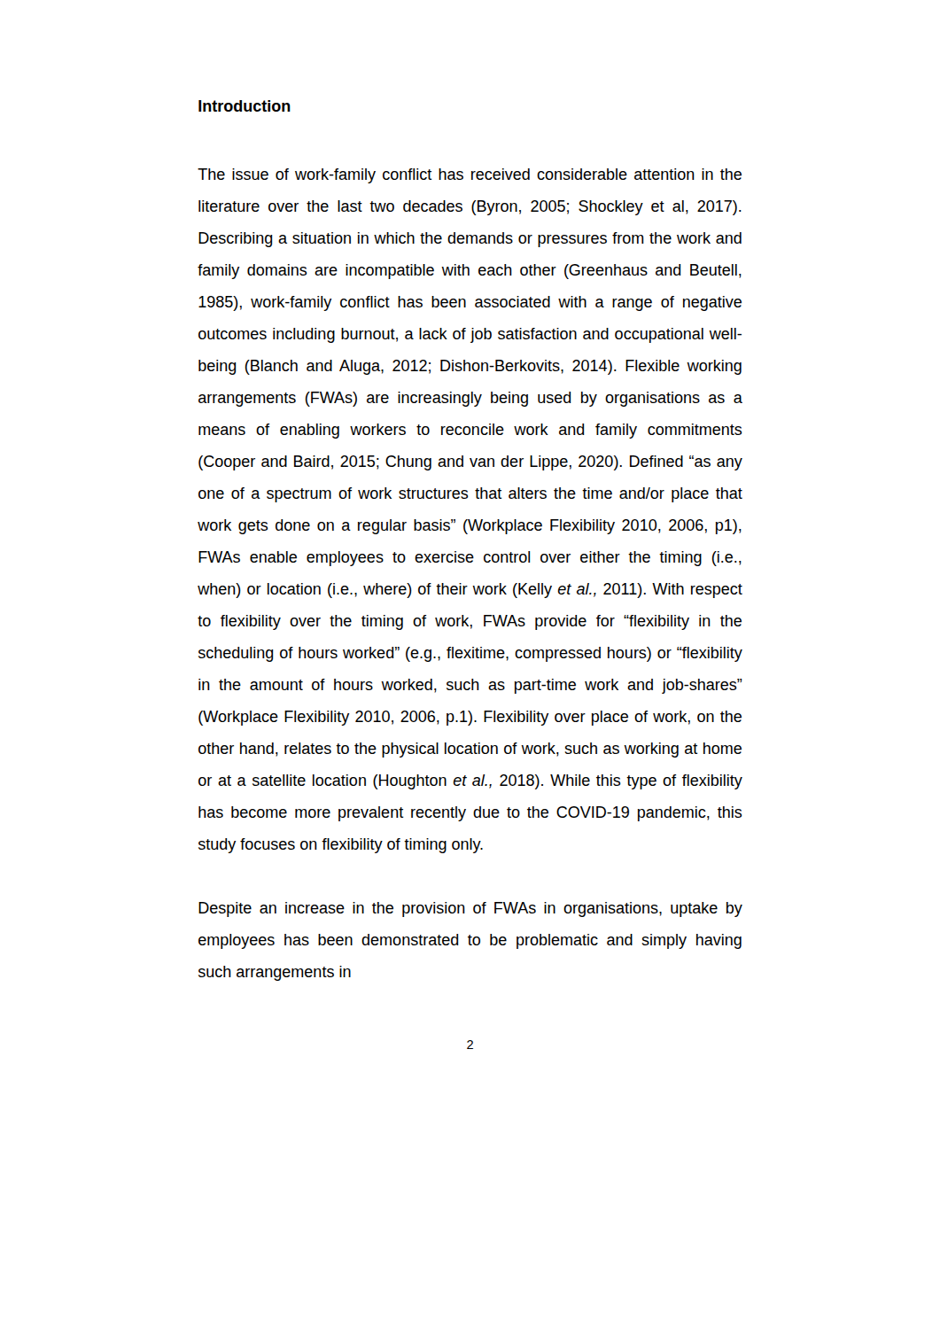Introduction
The issue of work-family conflict has received considerable attention in the literature over the last two decades (Byron, 2005; Shockley et al, 2017). Describing a situation in which the demands or pressures from the work and family domains are incompatible with each other (Greenhaus and Beutell, 1985), work-family conflict has been associated with a range of negative outcomes including burnout, a lack of job satisfaction and occupational well-being (Blanch and Aluga, 2012; Dishon-Berkovits, 2014). Flexible working arrangements (FWAs) are increasingly being used by organisations as a means of enabling workers to reconcile work and family commitments (Cooper and Baird, 2015; Chung and van der Lippe, 2020). Defined “as any one of a spectrum of work structures that alters the time and/or place that work gets done on a regular basis” (Workplace Flexibility 2010, 2006, p1), FWAs enable employees to exercise control over either the timing (i.e., when) or location (i.e., where) of their work (Kelly et al., 2011). With respect to flexibility over the timing of work, FWAs provide for “flexibility in the scheduling of hours worked” (e.g., flexitime, compressed hours) or “flexibility in the amount of hours worked, such as part-time work and job-shares” (Workplace Flexibility 2010, 2006, p.1). Flexibility over place of work, on the other hand, relates to the physical location of work, such as working at home or at a satellite location (Houghton et al., 2018). While this type of flexibility has become more prevalent recently due to the COVID-19 pandemic, this study focuses on flexibility of timing only.
Despite an increase in the provision of FWAs in organisations, uptake by employees has been demonstrated to be problematic and simply having such arrangements in
2